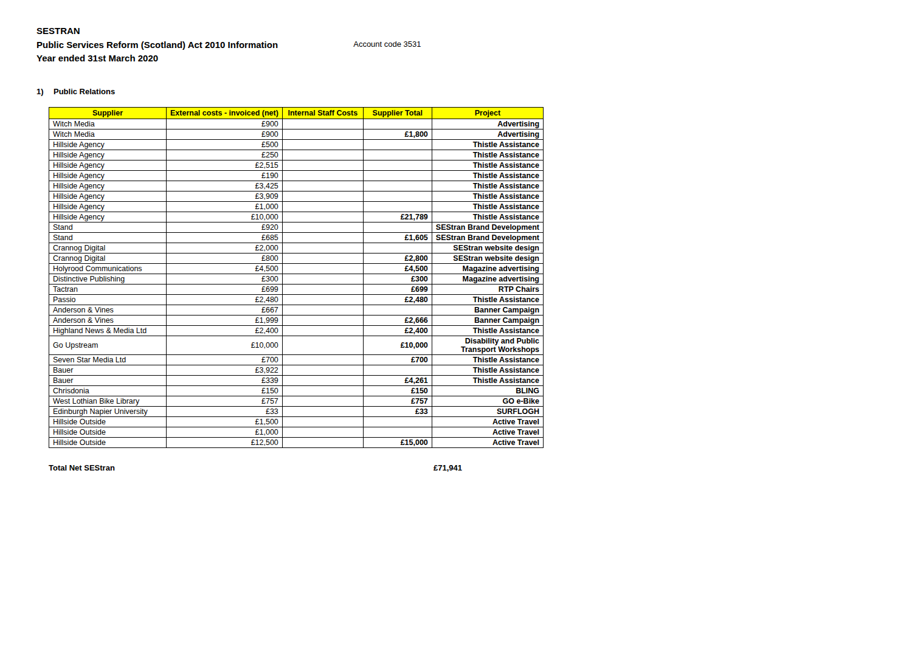SESTRAN
Public Services Reform (Scotland) Act 2010 Information Account code 3531
Year ended 31st March 2020
1) Public Relations
| Supplier | External costs - invoiced (net) | Internal Staff Costs | Supplier Total | Project |
| --- | --- | --- | --- | --- |
| Witch Media | £900 | | | Advertising |
| Witch Media | £900 | | £1,800 | Advertising |
| Hillside Agency | £500 | | | Thistle Assistance |
| Hillside Agency | £250 | | | Thistle Assistance |
| Hillside Agency | £2,515 | | | Thistle Assistance |
| Hillside Agency | £190 | | | Thistle Assistance |
| Hillside Agency | £3,425 | | | Thistle Assistance |
| Hillside Agency | £3,909 | | | Thistle Assistance |
| Hillside Agency | £1,000 | | | Thistle Assistance |
| Hillside Agency | £10,000 | | £21,789 | Thistle Assistance |
| Stand | £920 | | | SEStran Brand Development |
| Stand | £685 | | £1,605 | SEStran Brand Development |
| Crannog Digital | £2,000 | | | SEStran website design |
| Crannog Digital | £800 | | £2,800 | SEStran website design |
| Holyrood Communications | £4,500 | | £4,500 | Magazine advertising |
| Distinctive Publishing | £300 | | £300 | Magazine advertising |
| Tactran | £699 | | £699 | RTP Chairs |
| Passio | £2,480 | | £2,480 | Thistle Assistance |
| Anderson & Vines | £667 | | | Banner Campaign |
| Anderson & Vines | £1,999 | | £2,666 | Banner Campaign |
| Highland News & Media Ltd | £2,400 | | £2,400 | Thistle Assistance |
| Go Upstream | £10,000 | | £10,000 | Disability and Public Transport Workshops |
| Seven Star Media Ltd | £700 | | £700 | Thistle Assistance |
| Bauer | £3,922 | | | Thistle Assistance |
| Bauer | £339 | | £4,261 | Thistle Assistance |
| Chrisdonia | £150 | | £150 | BLING |
| West Lothian Bike Library | £757 | | £757 | GO e-Bike |
| Edinburgh Napier University | £33 | | £33 | SURFLOGH |
| Hillside Outside | £1,500 | | | Active Travel |
| Hillside Outside | £1,000 | | | Active Travel |
| Hillside Outside | £12,500 | | £15,000 | Active Travel |
Total Net SEStran£71,941